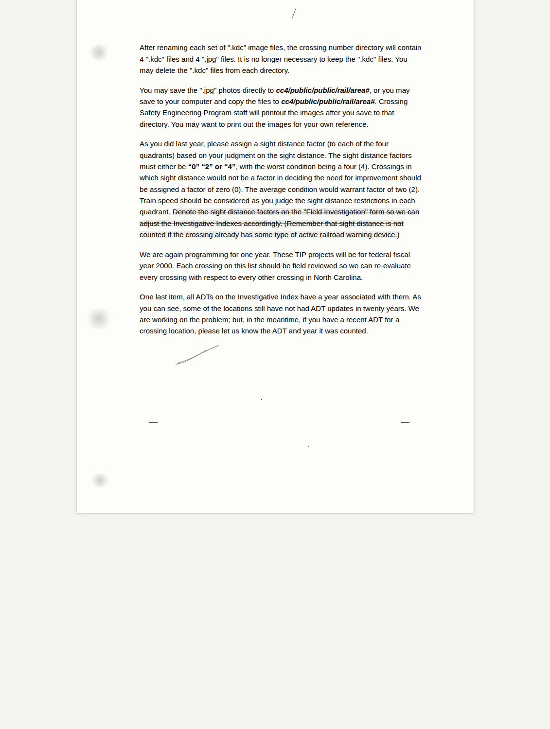After renaming each set of ".kdc" image files, the crossing number directory will contain 4 ".kdc" files and 4 ".jpg" files. It is no longer necessary to keep the ".kdc" files. You may delete the ".kdc" files from each directory.
You may save the ".jpg" photos directly to cc4/public/public/rail/area#, or you may save to your computer and copy the files to cc4/public/public/rail/area#. Crossing Safety Engineering Program staff will printout the images after you save to that directory. You may want to print out the images for your own reference.
As you did last year, please assign a sight distance factor (to each of the four quadrants) based on your judgment on the sight distance. The sight distance factors must either be “0” “2” or “4”, with the worst condition being a four (4). Crossings in which sight distance would not be a factor in deciding the need for improvement should be assigned a factor of zero (0). The average condition would warrant factor of two (2). Train speed should be considered as you judge the sight distance restrictions in each quadrant. Denote the sight distance factors on the "Field Investigation" form so we can adjust the Investigative Indexes accordingly. (Remember that sight distance is not counted if the crossing already has some type of active railroad warning device.)
We are again programming for one year. These TIP projects will be for federal fiscal year 2000. Each crossing on this list should be field reviewed so we can re-evaluate every crossing with respect to every other crossing in North Carolina.
One last item, all ADTs on the Investigative Index have a year associated with them. As you can see, some of the locations still have not had ADT updates in twenty years. We are working on the problem; but, in the meantime, if you have a recent ADT for a crossing location, please let us know the ADT and year it was counted.